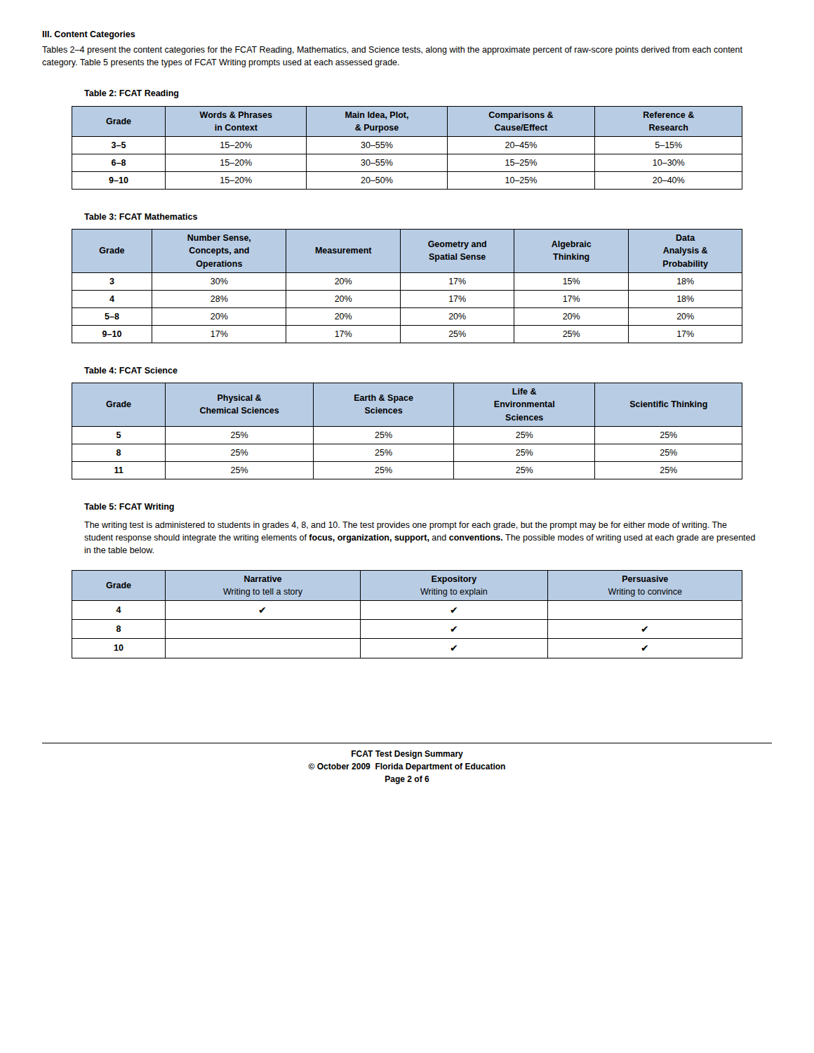III. Content Categories
Tables 2–4 present the content categories for the FCAT Reading, Mathematics, and Science tests, along with the approximate percent of raw-score points derived from each content category. Table 5 presents the types of FCAT Writing prompts used at each assessed grade.
Table 2: FCAT Reading
| Grade | Words & Phrases in Context | Main Idea, Plot, & Purpose | Comparisons & Cause/Effect | Reference & Research |
| --- | --- | --- | --- | --- |
| 3–5 | 15–20% | 30–55% | 20–45% | 5–15% |
| 6–8 | 15–20% | 30–55% | 15–25% | 10–30% |
| 9–10 | 15–20% | 20–50% | 10–25% | 20–40% |
Table 3: FCAT Mathematics
| Grade | Number Sense, Concepts, and Operations | Measurement | Geometry and Spatial Sense | Algebraic Thinking | Data Analysis & Probability |
| --- | --- | --- | --- | --- | --- |
| 3 | 30% | 20% | 17% | 15% | 18% |
| 4 | 28% | 20% | 17% | 17% | 18% |
| 5–8 | 20% | 20% | 20% | 20% | 20% |
| 9–10 | 17% | 17% | 25% | 25% | 17% |
Table 4: FCAT Science
| Grade | Physical & Chemical Sciences | Earth & Space Sciences | Life & Environmental Sciences | Scientific Thinking |
| --- | --- | --- | --- | --- |
| 5 | 25% | 25% | 25% | 25% |
| 8 | 25% | 25% | 25% | 25% |
| 11 | 25% | 25% | 25% | 25% |
Table 5: FCAT Writing
The writing test is administered to students in grades 4, 8, and 10. The test provides one prompt for each grade, but the prompt may be for either mode of writing. The student response should integrate the writing elements of focus, organization, support, and conventions. The possible modes of writing used at each grade are presented in the table below.
| Grade | Narrative Writing to tell a story | Expository Writing to explain | Persuasive Writing to convince |
| --- | --- | --- | --- |
| 4 | ✔ | ✔ | |
| 8 | | ✔ | ✔ |
| 10 | | ✔ | ✔ |
FCAT Test Design Summary
© October 2009 Florida Department of Education
Page 2 of 6